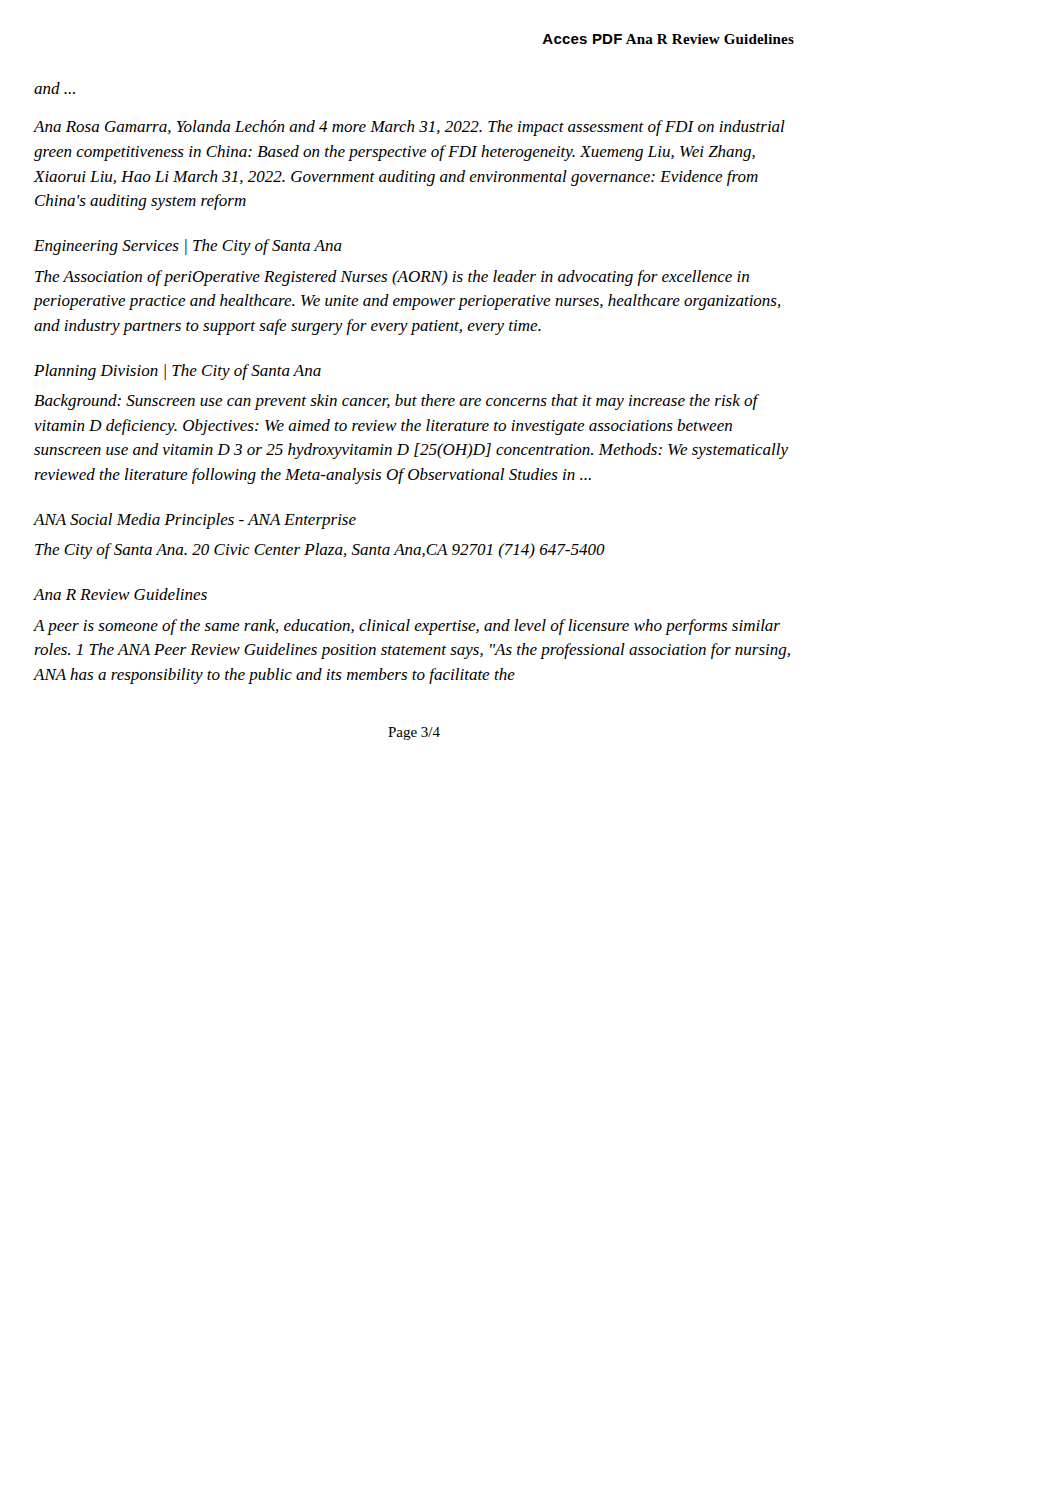Acces PDF Ana R Review Guidelines
and ...
Ana Rosa Gamarra, Yolanda Lechón and 4 more March 31, 2022. The impact assessment of FDI on industrial green competitiveness in China: Based on the perspective of FDI heterogeneity. Xuemeng Liu, Wei Zhang, Xiaorui Liu, Hao Li March 31, 2022. Government auditing and environmental governance: Evidence from China's auditing system reform
Engineering Services | The City of Santa Ana
The Association of periOperative Registered Nurses (AORN) is the leader in advocating for excellence in perioperative practice and healthcare. We unite and empower perioperative nurses, healthcare organizations, and industry partners to support safe surgery for every patient, every time.
Planning Division | The City of Santa Ana
Background: Sunscreen use can prevent skin cancer, but there are concerns that it may increase the risk of vitamin D deficiency. Objectives: We aimed to review the literature to investigate associations between sunscreen use and vitamin D 3 or 25 hydroxyvitamin D [25(OH)D] concentration. Methods: We systematically reviewed the literature following the Meta-analysis Of Observational Studies in ...
ANA Social Media Principles - ANA Enterprise
The City of Santa Ana. 20 Civic Center Plaza, Santa Ana,CA 92701 (714) 647-5400
Ana R Review Guidelines
A peer is someone of the same rank, education, clinical expertise, and level of licensure who performs similar roles. 1 The ANA Peer Review Guidelines position statement says, "As the professional association for nursing, ANA has a responsibility to the public and its members to facilitate the
Page 3/4